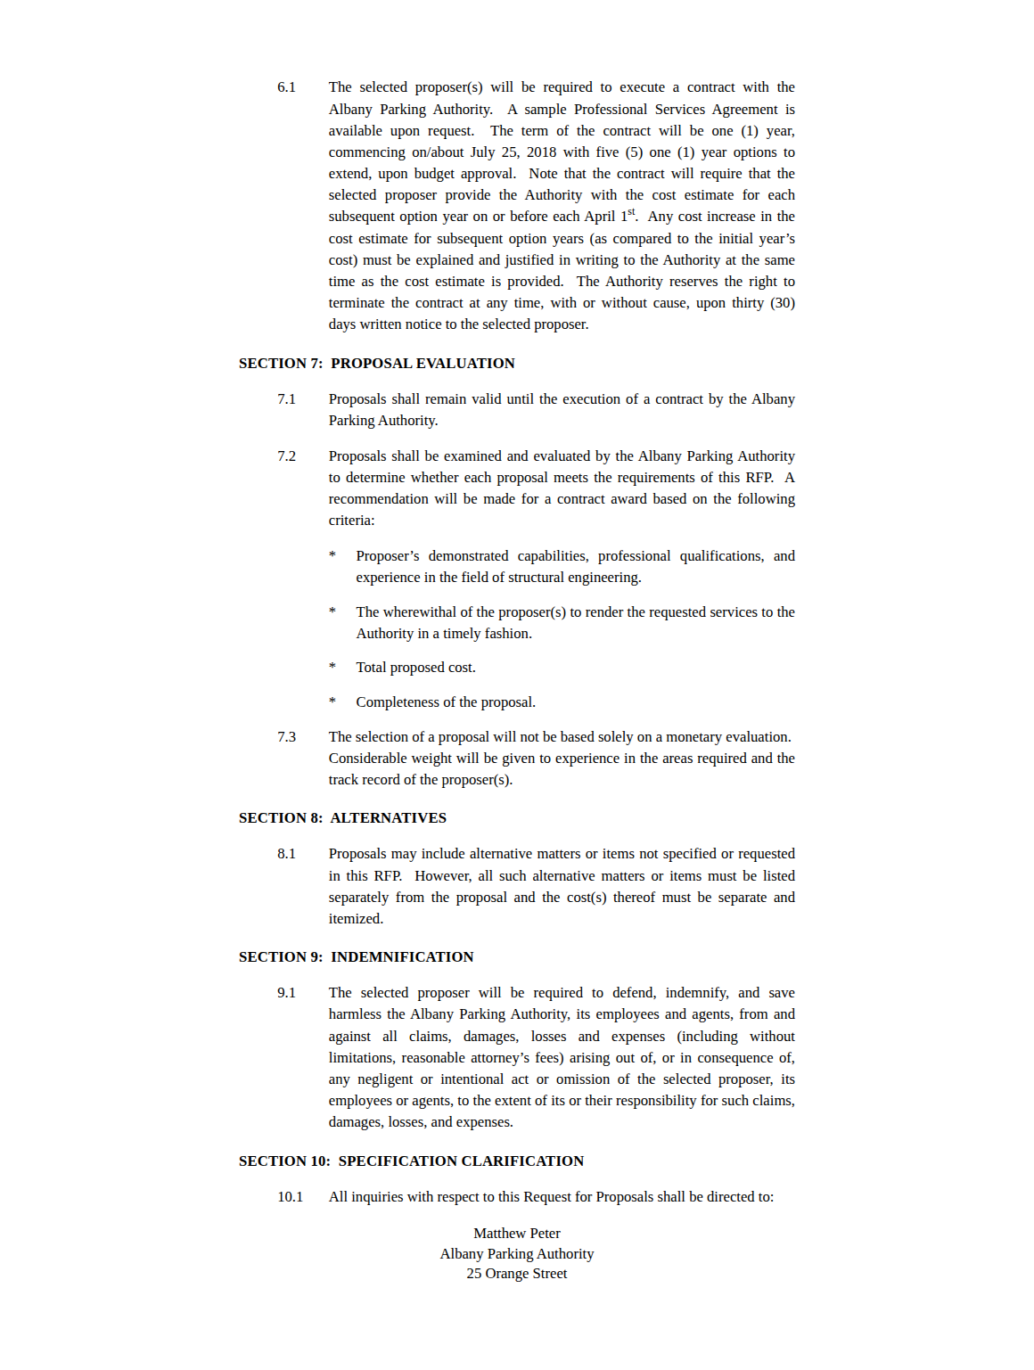6.1
The selected proposer(s) will be required to execute a contract with the Albany Parking Authority. A sample Professional Services Agreement is available upon request. The term of the contract will be one (1) year, commencing on/about July 25, 2018 with five (5) one (1) year options to extend, upon budget approval. Note that the contract will require that the selected proposer provide the Authority with the cost estimate for each subsequent option year on or before each April 1st. Any cost increase in the cost estimate for subsequent option years (as compared to the initial year’s cost) must be explained and justified in writing to the Authority at the same time as the cost estimate is provided. The Authority reserves the right to terminate the contract at any time, with or without cause, upon thirty (30) days written notice to the selected proposer.
Section 7: Proposal Evaluation
7.1
Proposals shall remain valid until the execution of a contract by the Albany Parking Authority.
7.2
Proposals shall be examined and evaluated by the Albany Parking Authority to determine whether each proposal meets the requirements of this RFP. A recommendation will be made for a contract award based on the following criteria:
*
Proposer’s demonstrated capabilities, professional qualifications, and experience in the field of structural engineering.
*
The wherewithal of the proposer(s) to render the requested services to the Authority in a timely fashion.
*
Total proposed cost.
*
Completeness of the proposal.
7.3
The selection of a proposal will not be based solely on a monetary evaluation. Considerable weight will be given to experience in the areas required and the track record of the proposer(s).
Section 8: Alternatives
8.1
Proposals may include alternative matters or items not specified or requested in this RFP. However, all such alternative matters or items must be listed separately from the proposal and the cost(s) thereof must be separate and itemized.
Section 9: Indemnification
9.1
The selected proposer will be required to defend, indemnify, and save harmless the Albany Parking Authority, its employees and agents, from and against all claims, damages, losses and expenses (including without limitations, reasonable attorney’s fees) arising out of, or in consequence of, any negligent or intentional act or omission of the selected proposer, its employees or agents, to the extent of its or their responsibility for such claims, damages, losses, and expenses.
Section 10: Specification Clarification
10.1
All inquiries with respect to this Request for Proposals shall be directed to:
Matthew Peter
Albany Parking Authority
25 Orange Street